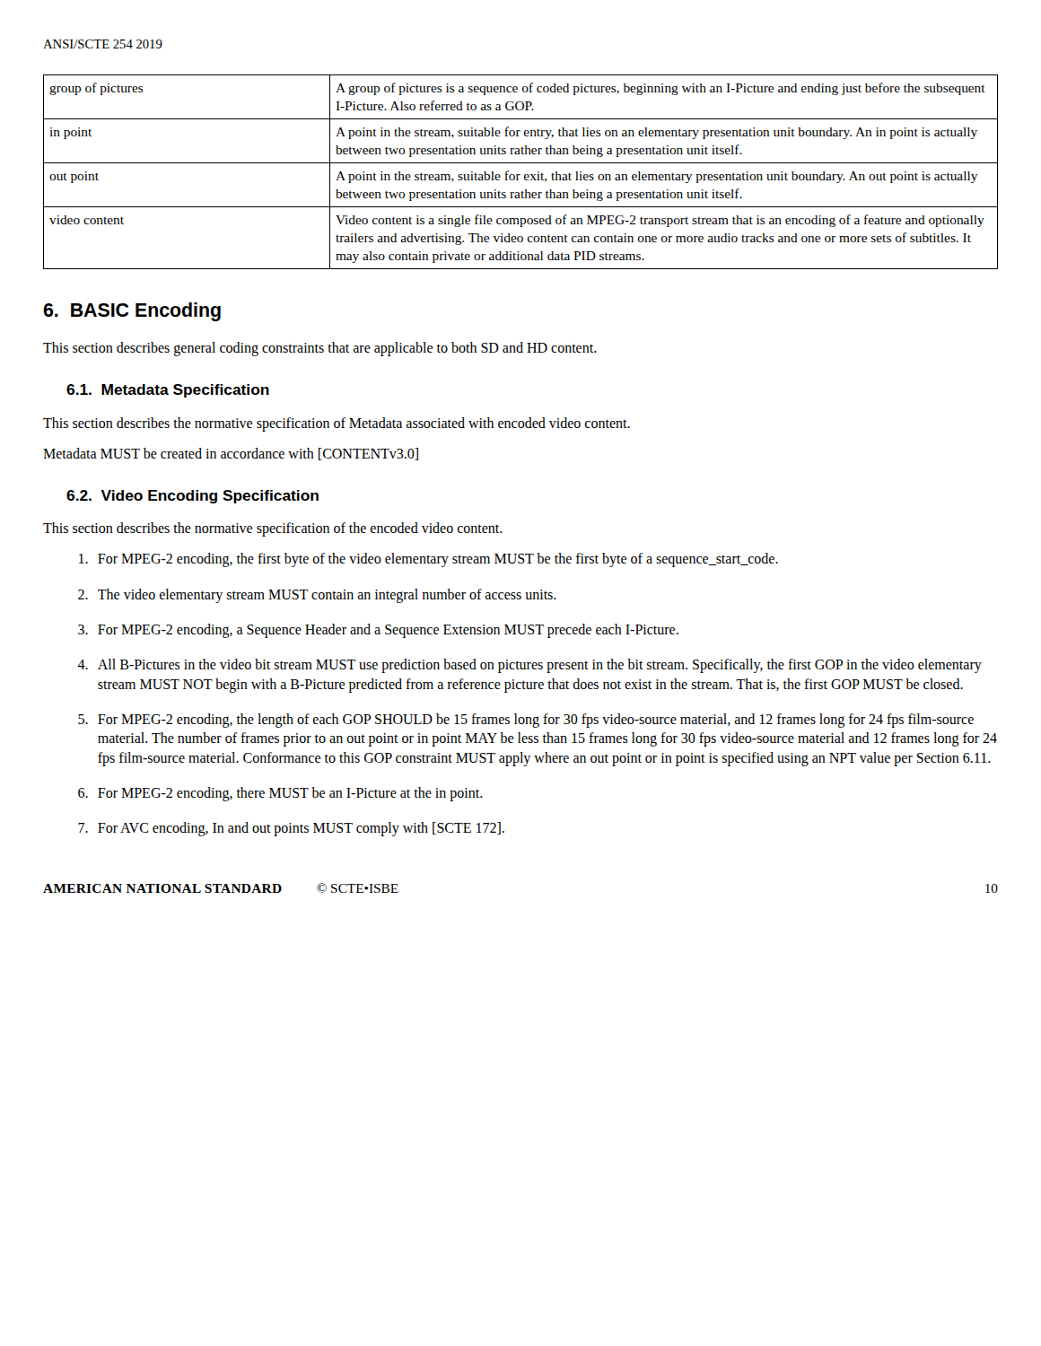ANSI/SCTE 254 2019
| group of pictures | A group of pictures is a sequence of coded pictures, beginning with an I-Picture and ending just before the subsequent I-Picture. Also referred to as a GOP. |
| in point | A point in the stream, suitable for entry, that lies on an elementary presentation unit boundary. An in point is actually between two presentation units rather than being a presentation unit itself. |
| out point | A point in the stream, suitable for exit, that lies on an elementary presentation unit boundary. An out point is actually between two presentation units rather than being a presentation unit itself. |
| video content | Video content is a single file composed of an MPEG-2 transport stream that is an encoding of a feature and optionally trailers and advertising. The video content can contain one or more audio tracks and one or more sets of subtitles. It may also contain private or additional data PID streams. |
6. BASIC Encoding
This section describes general coding constraints that are applicable to both SD and HD content.
6.1. Metadata Specification
This section describes the normative specification of Metadata associated with encoded video content.
Metadata MUST be created in accordance with [CONTENTv3.0]
6.2. Video Encoding Specification
This section describes the normative specification of the encoded video content.
For MPEG-2 encoding, the first byte of the video elementary stream MUST be the first byte of a sequence_start_code.
The video elementary stream MUST contain an integral number of access units.
For MPEG-2 encoding, a Sequence Header and a Sequence Extension MUST precede each I-Picture.
All B-Pictures in the video bit stream MUST use prediction based on pictures present in the bit stream. Specifically, the first GOP in the video elementary stream MUST NOT begin with a B-Picture predicted from a reference picture that does not exist in the stream. That is, the first GOP MUST be closed.
For MPEG-2 encoding, the length of each GOP SHOULD be 15 frames long for 30 fps video-source material, and 12 frames long for 24 fps film-source material. The number of frames prior to an out point or in point MAY be less than 15 frames long for 30 fps video-source material and 12 frames long for 24 fps film-source material. Conformance to this GOP constraint MUST apply where an out point or in point is specified using an NPT value per Section 6.11.
For MPEG-2 encoding, there MUST be an I-Picture at the in point.
For AVC encoding, In and out points MUST comply with [SCTE 172].
AMERICAN NATIONAL STANDARD © SCTE•ISBE 10